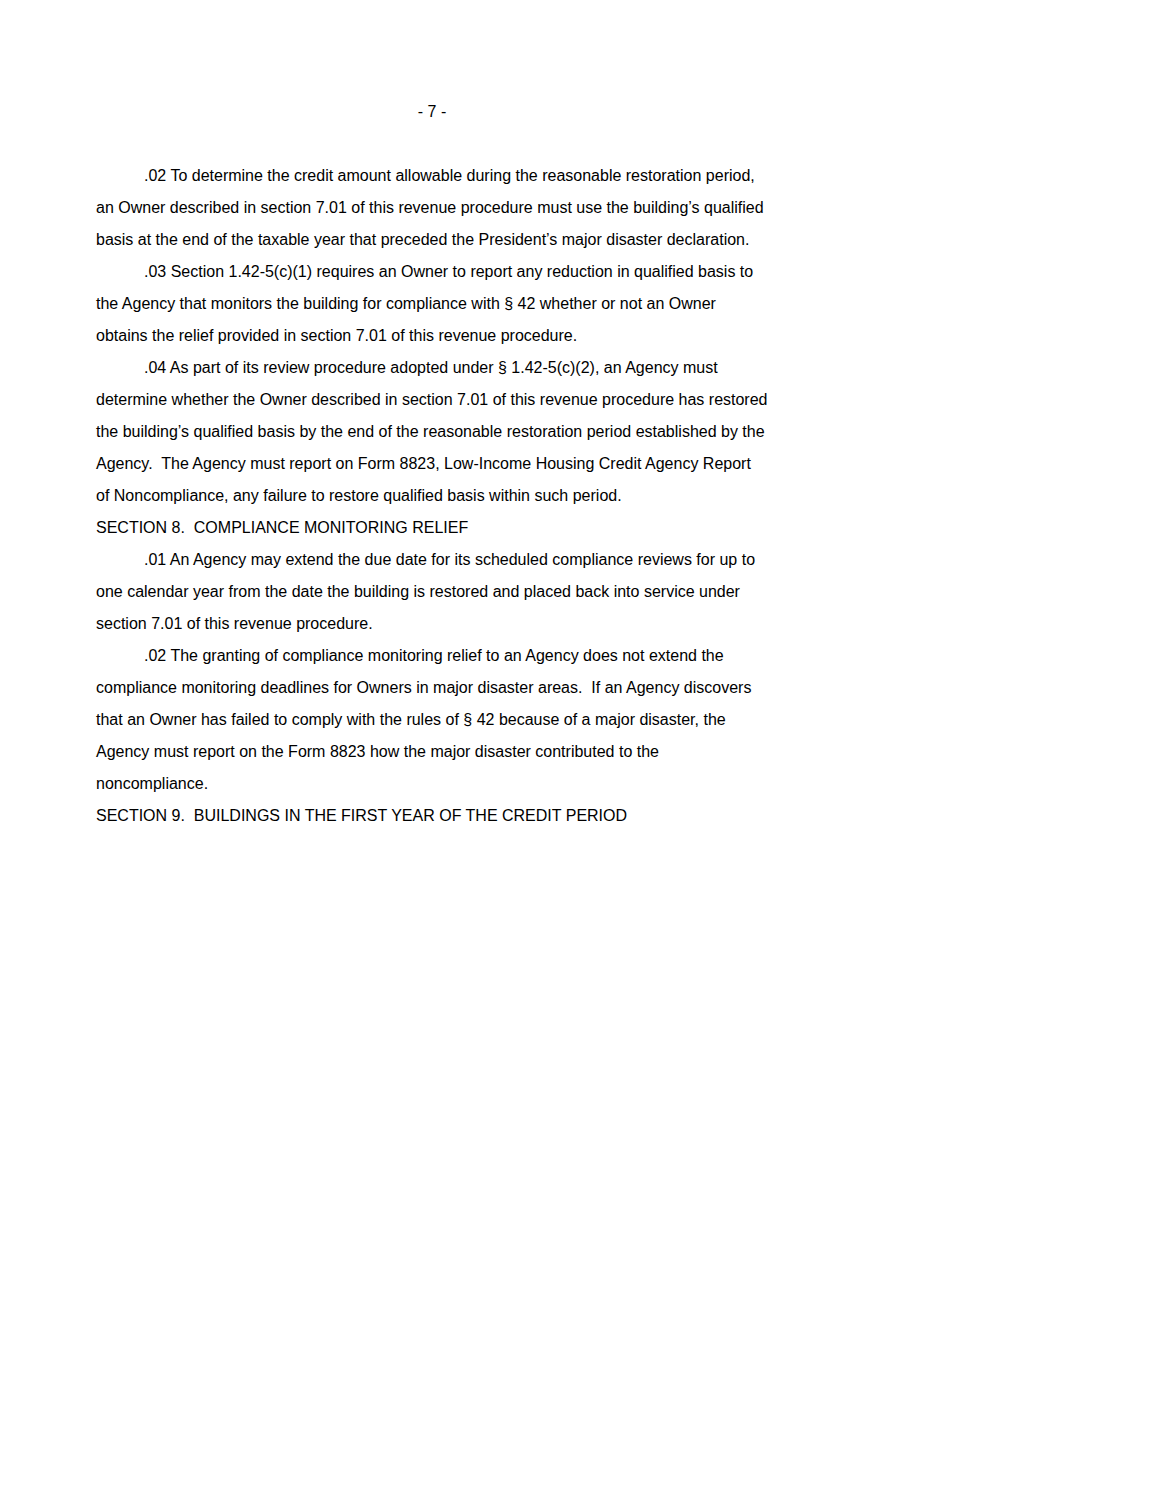- 7 -
.02 To determine the credit amount allowable during the reasonable restoration period, an Owner described in section 7.01 of this revenue procedure must use the building’s qualified basis at the end of the taxable year that preceded the President’s major disaster declaration.
.03 Section 1.42-5(c)(1) requires an Owner to report any reduction in qualified basis to the Agency that monitors the building for compliance with § 42 whether or not an Owner obtains the relief provided in section 7.01 of this revenue procedure.
.04 As part of its review procedure adopted under § 1.42-5(c)(2), an Agency must determine whether the Owner described in section 7.01 of this revenue procedure has restored the building’s qualified basis by the end of the reasonable restoration period established by the Agency. The Agency must report on Form 8823, Low-Income Housing Credit Agency Report of Noncompliance, any failure to restore qualified basis within such period.
SECTION 8. COMPLIANCE MONITORING RELIEF
.01 An Agency may extend the due date for its scheduled compliance reviews for up to one calendar year from the date the building is restored and placed back into service under section 7.01 of this revenue procedure.
.02 The granting of compliance monitoring relief to an Agency does not extend the compliance monitoring deadlines for Owners in major disaster areas. If an Agency discovers that an Owner has failed to comply with the rules of § 42 because of a major disaster, the Agency must report on the Form 8823 how the major disaster contributed to the noncompliance.
SECTION 9. BUILDINGS IN THE FIRST YEAR OF THE CREDIT PERIOD